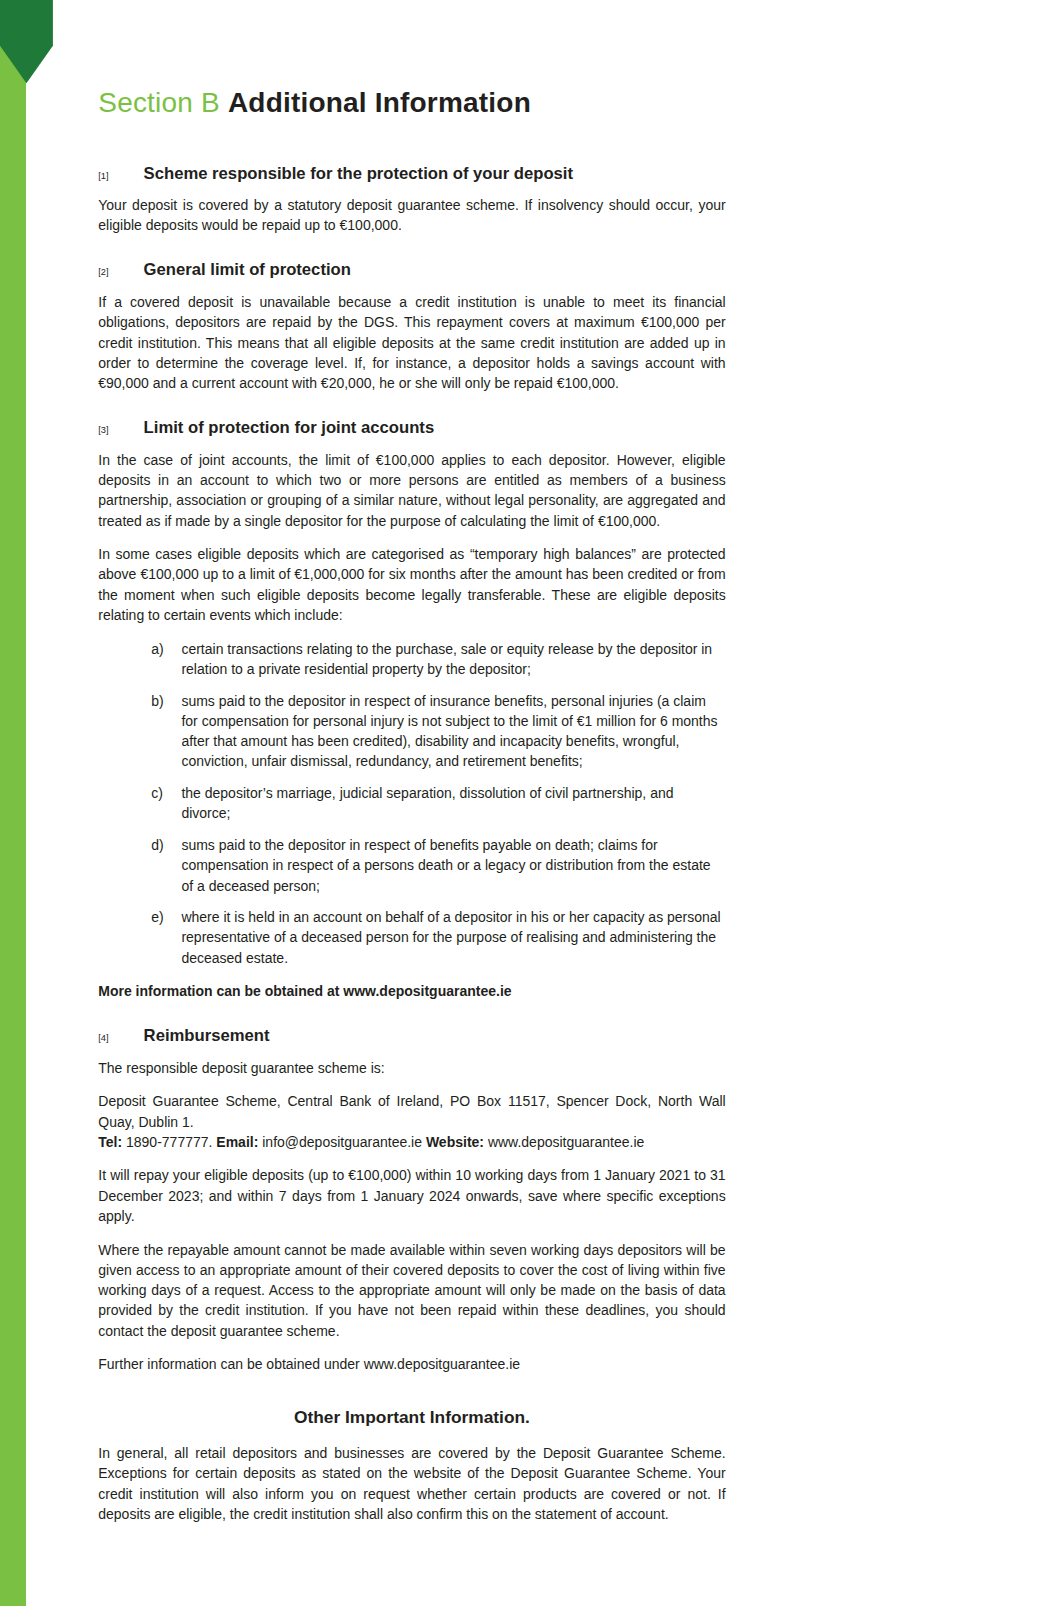Section B Additional Information
[1]
Scheme responsible for the protection of your deposit
Your deposit is covered by a statutory deposit guarantee scheme. If insolvency should occur, your eligible deposits would be repaid up to €100,000.
[2]
General limit of protection
If a covered deposit is unavailable because a credit institution is unable to meet its financial obligations, depositors are repaid by the DGS. This repayment covers at maximum €100,000 per credit institution. This means that all eligible deposits at the same credit institution are added up in order to determine the coverage level. If, for instance, a depositor holds a savings account with €90,000 and a current account with €20,000, he or she will only be repaid €100,000.
[3]
Limit of protection for joint accounts
In the case of joint accounts, the limit of €100,000 applies to each depositor. However, eligible deposits in an account to which two or more persons are entitled as members of a business partnership, association or grouping of a similar nature, without legal personality, are aggregated and treated as if made by a single depositor for the purpose of calculating the limit of €100,000.
In some cases eligible deposits which are categorised as “temporary high balances” are protected above €100,000 up to a limit of €1,000,000 for six months after the amount has been credited or from the moment when such eligible deposits become legally transferable. These are eligible deposits relating to certain events which include:
a) certain transactions relating to the purchase, sale or equity release by the depositor in relation to a private residential property by the depositor;
b) sums paid to the depositor in respect of insurance benefits, personal injuries (a claim for compensation for personal injury is not subject to the limit of €1 million for 6 months after that amount has been credited), disability and incapacity benefits, wrongful, conviction, unfair dismissal, redundancy, and retirement benefits;
c) the depositor’s marriage, judicial separation, dissolution of civil partnership, and divorce;
d) sums paid to the depositor in respect of benefits payable on death; claims for compensation in respect of a persons death or a legacy or distribution from the estate of a deceased person;
e) where it is held in an account on behalf of a depositor in his or her capacity as personal representative of a deceased person for the purpose of realising and administering the deceased estate.
More information can be obtained at www.depositguarantee.ie
[4]
Reimbursement
The responsible deposit guarantee scheme is:
Deposit Guarantee Scheme, Central Bank of Ireland, PO Box 11517, Spencer Dock, North Wall Quay, Dublin 1.
Tel: 1890-777777. Email: info@depositguarantee.ie Website: www.depositguarantee.ie
It will repay your eligible deposits (up to €100,000) within 10 working days from 1 January 2021 to 31 December 2023; and within 7 days from 1 January 2024 onwards, save where specific exceptions apply.
Where the repayable amount cannot be made available within seven working days depositors will be given access to an appropriate amount of their covered deposits to cover the cost of living within five working days of a request. Access to the appropriate amount will only be made on the basis of data provided by the credit institution. If you have not been repaid within these deadlines, you should contact the deposit guarantee scheme.
Further information can be obtained under www.depositguarantee.ie
Other Important Information.
In general, all retail depositors and businesses are covered by the Deposit Guarantee Scheme. Exceptions for certain deposits as stated on the website of the Deposit Guarantee Scheme. Your credit institution will also inform you on request whether certain products are covered or not. If deposits are eligible, the credit institution shall also confirm this on the statement of account.